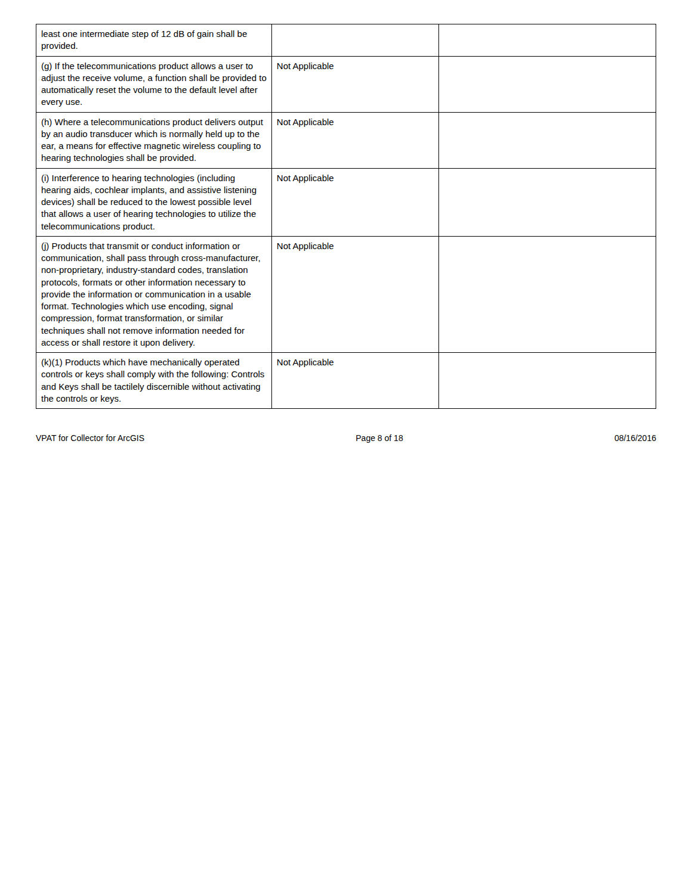| least one intermediate step of 12 dB of gain shall be provided. | | |
| (g) If the telecommunications product allows a user to adjust the receive volume, a function shall be provided to automatically reset the volume to the default level after every use. | Not Applicable | |
| (h) Where a telecommunications product delivers output by an audio transducer which is normally held up to the ear, a means for effective magnetic wireless coupling to hearing technologies shall be provided. | Not Applicable | |
| (i) Interference to hearing technologies (including hearing aids, cochlear implants, and assistive listening devices) shall be reduced to the lowest possible level that allows a user of hearing technologies to utilize the telecommunications product. | Not Applicable | |
| (j) Products that transmit or conduct information or communication, shall pass through cross-manufacturer, non-proprietary, industry-standard codes, translation protocols, formats or other information necessary to provide the information or communication in a usable format. Technologies which use encoding, signal compression, format transformation, or similar techniques shall not remove information needed for access or shall restore it upon delivery. | Not Applicable | |
| (k)(1) Products which have mechanically operated controls or keys shall comply with the following: Controls and Keys shall be tactilely discernible without activating the controls or keys. | Not Applicable | |
VPAT for Collector for ArcGIS Page 8 of 18 08/16/2016